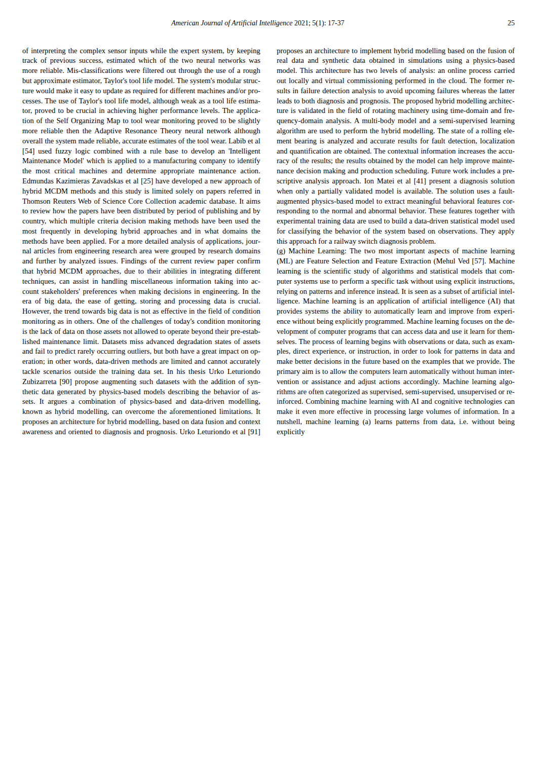American Journal of Artificial Intelligence 2021; 5(1): 17-37 25
of interpreting the complex sensor inputs while the expert system, by keeping track of previous success, estimated which of the two neural networks was more reliable. Mis-classifications were filtered out through the use of a rough but approximate estimator, Taylor's tool life model. The system's modular structure would make it easy to update as required for different machines and/or processes. The use of Taylor's tool life model, although weak as a tool life estimator, proved to be crucial in achieving higher performance levels. The application of the Self Organizing Map to tool wear monitoring proved to be slightly more reliable then the Adaptive Resonance Theory neural network although overall the system made reliable, accurate estimates of the tool wear. Labib et al [54] used fuzzy logic combined with a rule base to develop an 'Intelligent Maintenance Model' which is applied to a manufacturing company to identify the most critical machines and determine appropriate maintenance action. Edmundas Kazimieras Zavadskas et al [25] have developed a new approach of hybrid MCDM methods and this study is limited solely on papers referred in Thomson Reuters Web of Science Core Collection academic database. It aims to review how the papers have been distributed by period of publishing and by country, which multiple criteria decision making methods have been used the most frequently in developing hybrid approaches and in what domains the methods have been applied. For a more detailed analysis of applications, journal articles from engineering research area were grouped by research domains and further by analyzed issues. Findings of the current review paper confirm that hybrid MCDM approaches, due to their abilities in integrating different techniques, can assist in handling miscellaneous information taking into account stakeholders' preferences when making decisions in engineering. In the era of big data, the ease of getting, storing and processing data is crucial. However, the trend towards big data is not as effective in the field of condition monitoring as in others. One of the challenges of today's condition monitoring is the lack of data on those assets not allowed to operate beyond their pre-established maintenance limit. Datasets miss advanced degradation states of assets and fail to predict rarely occurring outliers, but both have a great impact on operation; in other words, data-driven methods are limited and cannot accurately tackle scenarios outside the training data set. In his thesis Urko Leturiondo Zubizarreta [90] propose augmenting such datasets with the addition of synthetic data generated by physics-based models describing the behavior of assets. It argues a combination of physics-based and data-driven modelling, known as hybrid modelling, can overcome the aforementioned limitations. It proposes an architecture for hybrid modelling, based on data fusion and context awareness and oriented to diagnosis and prognosis. Urko Leturiondo et al [91] proposes an architecture to implement hybrid modelling based on the fusion of real data and synthetic data obtained in simulations using a physics-based model. This architecture has two levels of analysis: an online process carried out locally and virtual commissioning performed in the cloud. The former results in failure detection analysis to avoid upcoming failures whereas the latter leads to both diagnosis and prognosis. The proposed hybrid modelling architecture is validated in the field of rotating machinery using time-domain and frequency-domain analysis. A multi-body model and a semi-supervised learning algorithm are used to perform the hybrid modelling. The state of a rolling element bearing is analyzed and accurate results for fault detection, localization and quantification are obtained. The contextual information increases the accuracy of the results; the results obtained by the model can help improve maintenance decision making and production scheduling. Future work includes a prescriptive analysis approach. Ion Matei et al [41] present a diagnosis solution when only a partially validated model is available. The solution uses a fault-augmented physics-based model to extract meaningful behavioral features corresponding to the normal and abnormal behavior. These features together with experimental training data are used to build a data-driven statistical model used for classifying the behavior of the system based on observations. They apply this approach for a railway switch diagnosis problem.
(g) Machine Learning: The two most important aspects of machine learning (ML) are Feature Selection and Feature Extraction (Mehul Ved [57]. Machine learning is the scientific study of algorithms and statistical models that computer systems use to perform a specific task without using explicit instructions, relying on patterns and inference instead. It is seen as a subset of artificial intelligence. Machine learning is an application of artificial intelligence (AI) that provides systems the ability to automatically learn and improve from experience without being explicitly programmed. Machine learning focuses on the development of computer programs that can access data and use it learn for themselves. The process of learning begins with observations or data, such as examples, direct experience, or instruction, in order to look for patterns in data and make better decisions in the future based on the examples that we provide. The primary aim is to allow the computers learn automatically without human intervention or assistance and adjust actions accordingly. Machine learning algorithms are often categorized as supervised, semi-supervised, unsupervised or reinforced. Combining machine learning with AI and cognitive technologies can make it even more effective in processing large volumes of information. In a nutshell, machine learning (a) learns patterns from data, i.e. without being explicitly